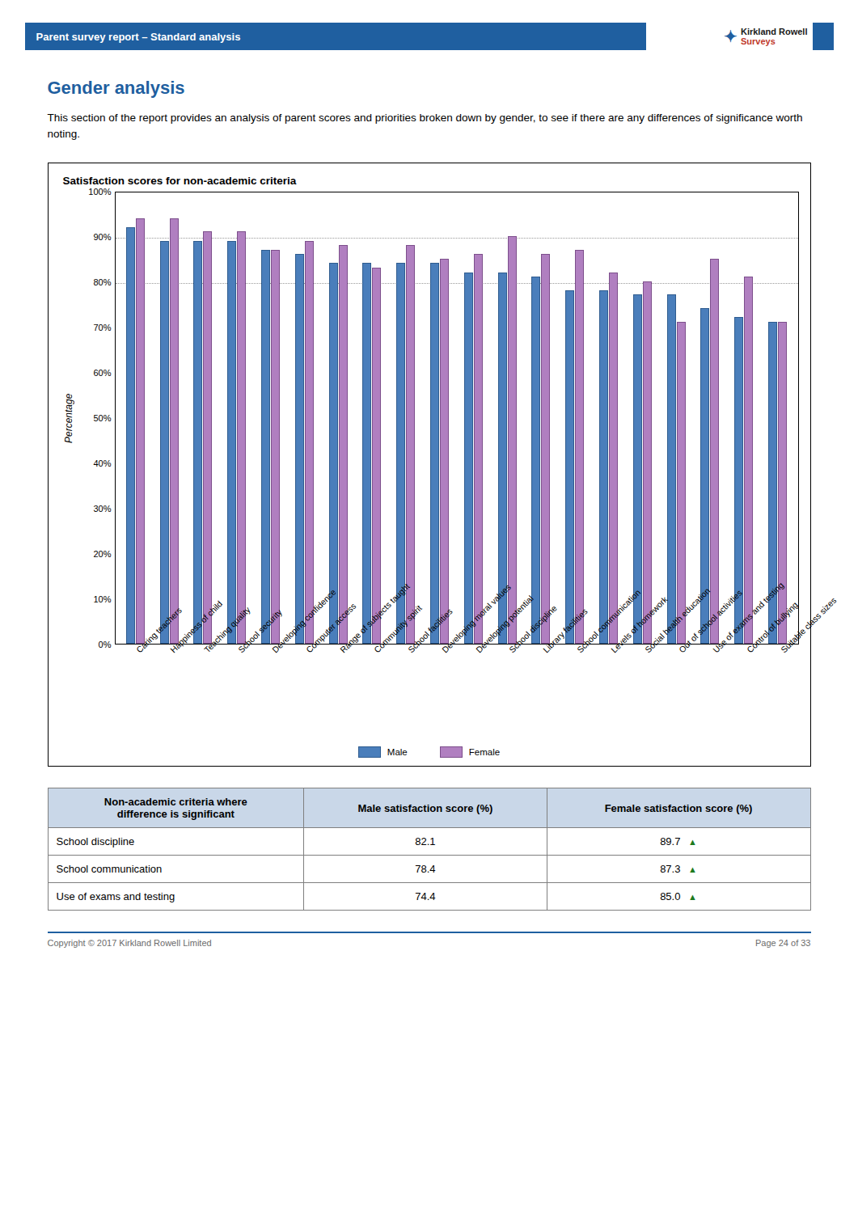Parent survey report – Standard analysis
✦ Kirkland Rowell Surveys
Gender analysis
This section of the report provides an analysis of parent scores and priorities broken down by gender, to see if there are any differences of significance worth noting.
Satisfaction scores for non-academic criteria
Percentage
100% 90% 80% 70% 60% 50% 40% 30% 20% 10% 0%
Caring teachers
Happiness of child
Teaching quality
School security
Developing confidence
Computer access
Range of subjects taught
Community spirit
School facilities
Developing moral values
Developing potential
School discipline
Library facilities
School communication
Levels of homework
Social health education
Out of school activities
Use of exams and testing
Control of bullying
Suitable class sizes
Male
Female
| Non-academic criteria where difference is significant | Male satisfaction score (%) | Female satisfaction score (%) |
| --- | --- | --- |
| School discipline | 82.1 | 89.7 ▲ |
| School communication | 78.4 | 87.3 ▲ |
| Use of exams and testing | 74.4 | 85.0 ▲ |
Copyright © 2017 Kirkland Rowell Limited
Page 24 of 33